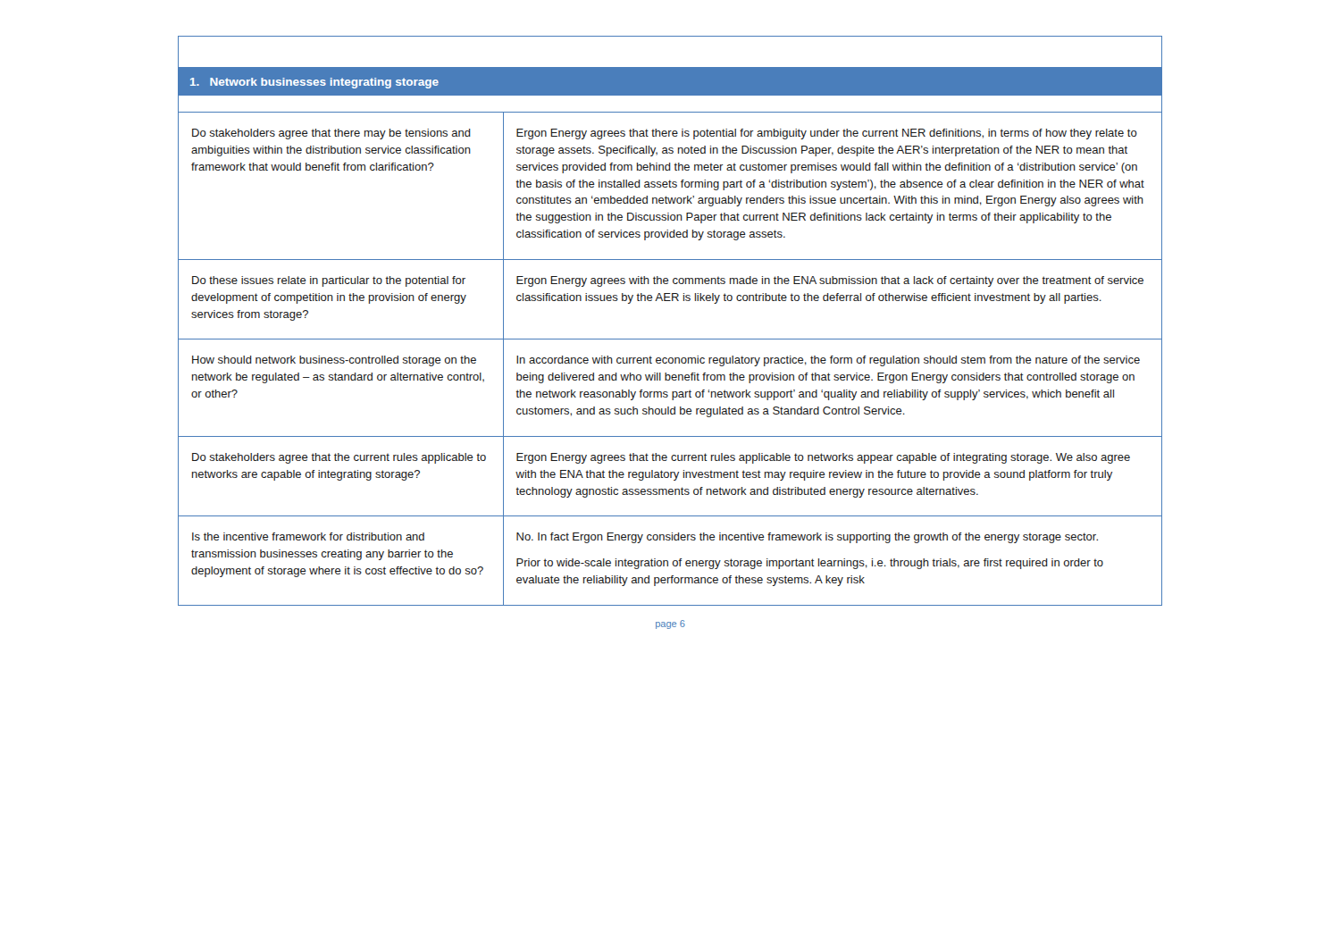1. Network businesses integrating storage
| Do stakeholders agree that there may be tensions and ambiguities within the distribution service classification framework that would benefit from clarification? | Ergon Energy agrees that there is potential for ambiguity under the current NER definitions, in terms of how they relate to storage assets. Specifically, as noted in the Discussion Paper, despite the AER’s interpretation of the NER to mean that services provided from behind the meter at customer premises would fall within the definition of a ‘distribution service’ (on the basis of the installed assets forming part of a ‘distribution system’), the absence of a clear definition in the NER of what constitutes an ‘embedded network’ arguably renders this issue uncertain. With this in mind, Ergon Energy also agrees with the suggestion in the Discussion Paper that current NER definitions lack certainty in terms of their applicability to the classification of services provided by storage assets. |
| Do these issues relate in particular to the potential for development of competition in the provision of energy services from storage? | Ergon Energy agrees with the comments made in the ENA submission that a lack of certainty over the treatment of service classification issues by the AER is likely to contribute to the deferral of otherwise efficient investment by all parties. |
| How should network business-controlled storage on the network be regulated – as standard or alternative control, or other? | In accordance with current economic regulatory practice, the form of regulation should stem from the nature of the service being delivered and who will benefit from the provision of that service. Ergon Energy considers that controlled storage on the network reasonably forms part of ‘network support’ and ‘quality and reliability of supply’ services, which benefit all customers, and as such should be regulated as a Standard Control Service. |
| Do stakeholders agree that the current rules applicable to networks are capable of integrating storage? | Ergon Energy agrees that the current rules applicable to networks appear capable of integrating storage. We also agree with the ENA that the regulatory investment test may require review in the future to provide a sound platform for truly technology agnostic assessments of network and distributed energy resource alternatives. |
| Is the incentive framework for distribution and transmission businesses creating any barrier to the deployment of storage where it is cost effective to do so? | No. In fact Ergon Energy considers the incentive framework is supporting the growth of the energy storage sector. Prior to wide-scale integration of energy storage important learnings, i.e. through trials, are first required in order to evaluate the reliability and performance of these systems. A key risk |
page 6